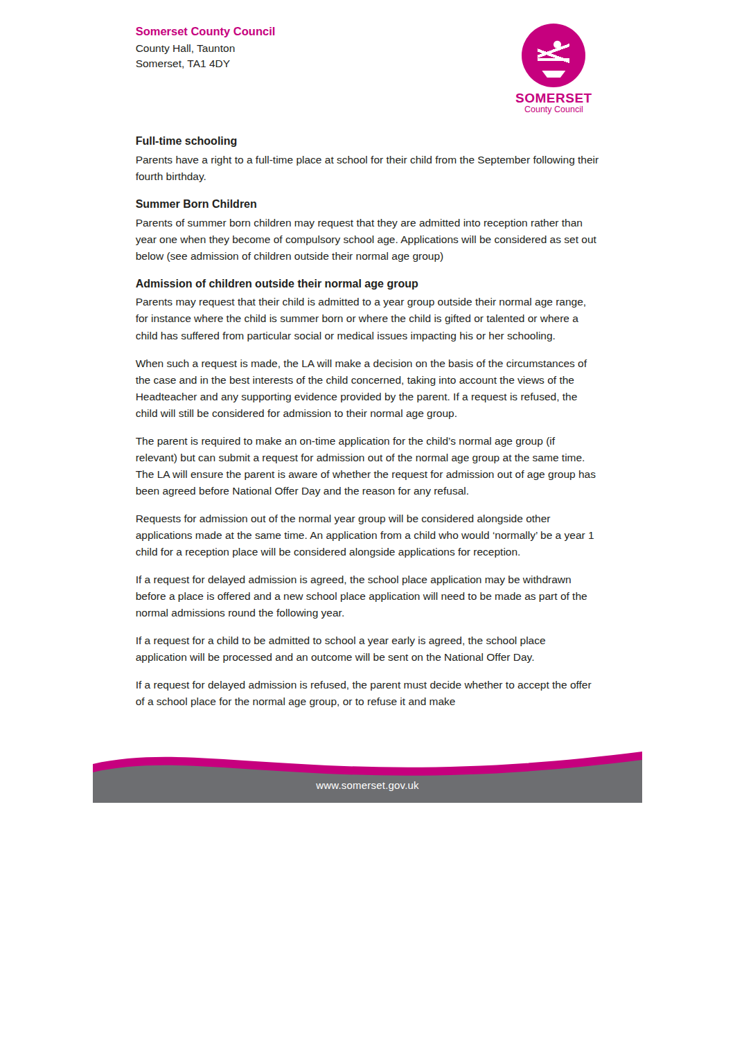Somerset County Council
County Hall, Taunton
Somerset, TA1 4DY
SOMERSET
County Council
Full-time schooling
Parents have a right to a full-time place at school for their child from the September following their fourth birthday.
Summer Born Children
Parents of summer born children may request that they are admitted into reception rather than year one when they become of compulsory school age. Applications will be considered as set out below (see admission of children outside their normal age group)
Admission of children outside their normal age group
Parents may request that their child is admitted to a year group outside their normal age range, for instance where the child is summer born or where the child is gifted or talented or where a child has suffered from particular social or medical issues impacting his or her schooling.
When such a request is made, the LA will make a decision on the basis of the circumstances of the case and in the best interests of the child concerned, taking into account the views of the Headteacher and any supporting evidence provided by the parent. If a request is refused, the child will still be considered for admission to their normal age group.
The parent is required to make an on-time application for the child’s normal age group (if relevant) but can submit a request for admission out of the normal age group at the same time. The LA will ensure the parent is aware of whether the request for admission out of age group has been agreed before National Offer Day and the reason for any refusal.
Requests for admission out of the normal year group will be considered alongside other applications made at the same time. An application from a child who would ‘normally’ be a year 1 child for a reception place will be considered alongside applications for reception.
If a request for delayed admission is agreed, the school place application may be withdrawn before a place is offered and a new school place application will need to be made as part of the normal admissions round the following year.
If a request for a child to be admitted to school a year early is agreed, the school place application will be processed and an outcome will be sent on the National Offer Day.
If a request for delayed admission is refused, the parent must decide whether to accept the offer of a school place for the normal age group, or to refuse it and make
www.somerset.gov.uk